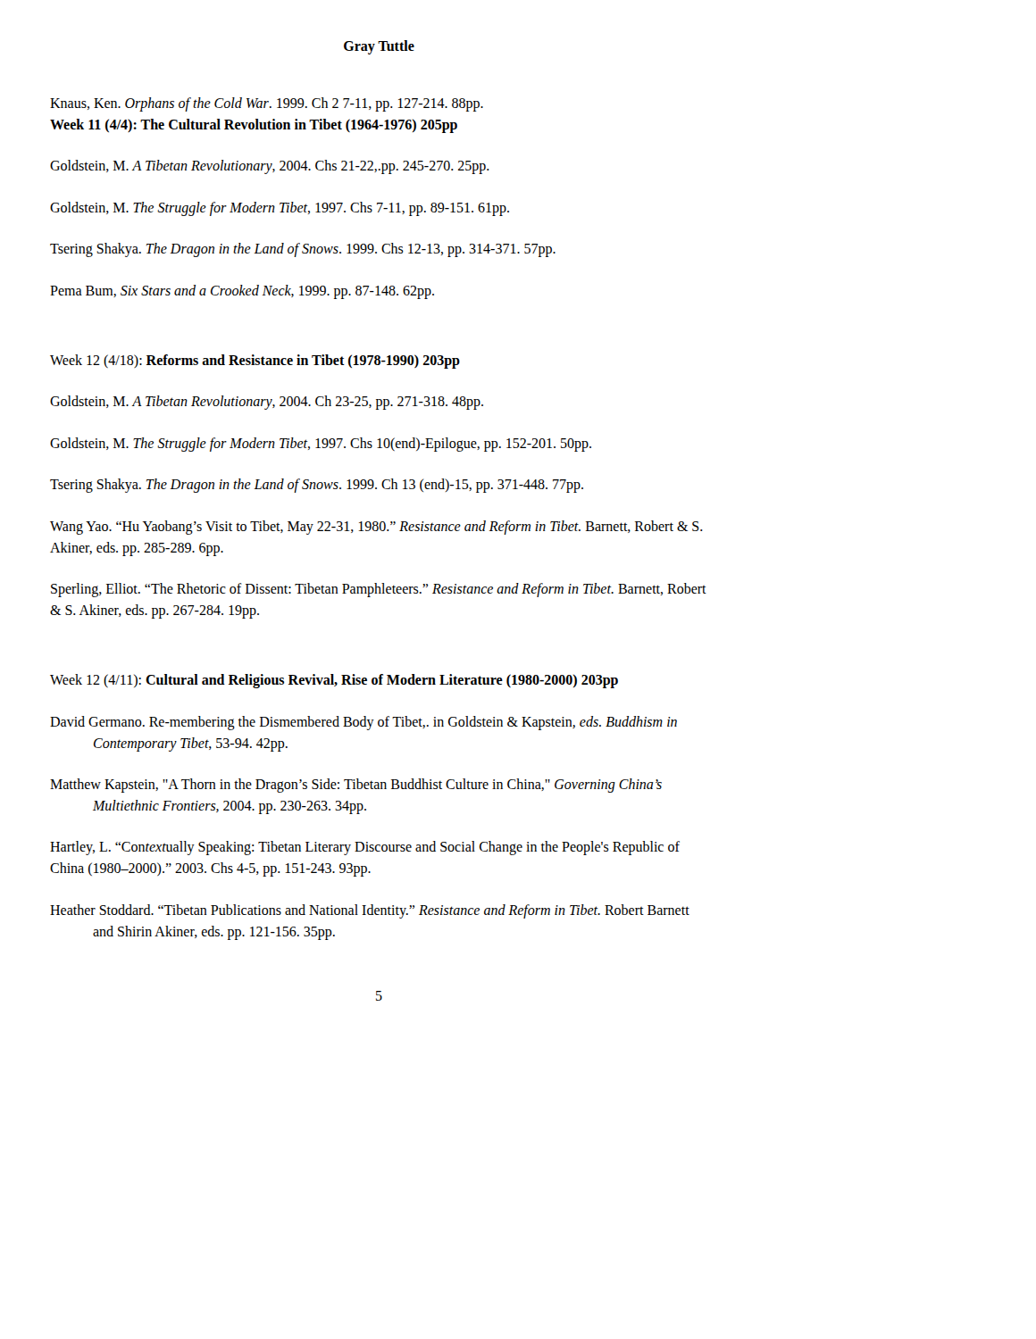Gray Tuttle
Knaus, Ken. Orphans of the Cold War. 1999. Ch 2 7-11, pp. 127-214. 88pp.
Week 11 (4/4): The Cultural Revolution in Tibet (1964-1976) 205pp
Goldstein, M. A Tibetan Revolutionary, 2004. Chs 21-22,.pp. 245-270. 25pp.
Goldstein, M. The Struggle for Modern Tibet, 1997. Chs 7-11, pp. 89-151. 61pp.
Tsering Shakya. The Dragon in the Land of Snows. 1999. Chs 12-13, pp. 314-371. 57pp.
Pema Bum, Six Stars and a Crooked Neck, 1999. pp. 87-148. 62pp.
Week 12 (4/18): Reforms and Resistance in Tibet (1978-1990) 203pp
Goldstein, M. A Tibetan Revolutionary, 2004. Ch 23-25, pp. 271-318. 48pp.
Goldstein, M. The Struggle for Modern Tibet, 1997. Chs 10(end)-Epilogue, pp. 152-201. 50pp.
Tsering Shakya. The Dragon in the Land of Snows. 1999. Ch 13 (end)-15, pp. 371-448. 77pp.
Wang Yao. “Hu Yaobang’s Visit to Tibet, May 22-31, 1980.” Resistance and Reform in Tibet. Barnett, Robert & S. Akiner, eds. pp. 285-289. 6pp.
Sperling, Elliot. “The Rhetoric of Dissent: Tibetan Pamphleteers.” Resistance and Reform in Tibet. Barnett, Robert & S. Akiner, eds. pp. 267-284. 19pp.
Week 12 (4/11): Cultural and Religious Revival, Rise of Modern Literature (1980-2000) 203pp
David Germano. Re-membering the Dismembered Body of Tibet,. in Goldstein & Kapstein, eds. Buddhism in Contemporary Tibet, 53-94. 42pp.
Matthew Kapstein, "A Thorn in the Dragon’s Side: Tibetan Buddhist Culture in China," Governing China’s Multiethnic Frontiers, 2004. pp. 230-263. 34pp.
Hartley, L. “Contextually Speaking: Tibetan Literary Discourse and Social Change in the People's Republic of China (1980–2000).” 2003. Chs 4-5, pp. 151-243. 93pp.
Heather Stoddard. “Tibetan Publications and National Identity.” Resistance and Reform in Tibet. Robert Barnett and Shirin Akiner, eds. pp. 121-156. 35pp.
5